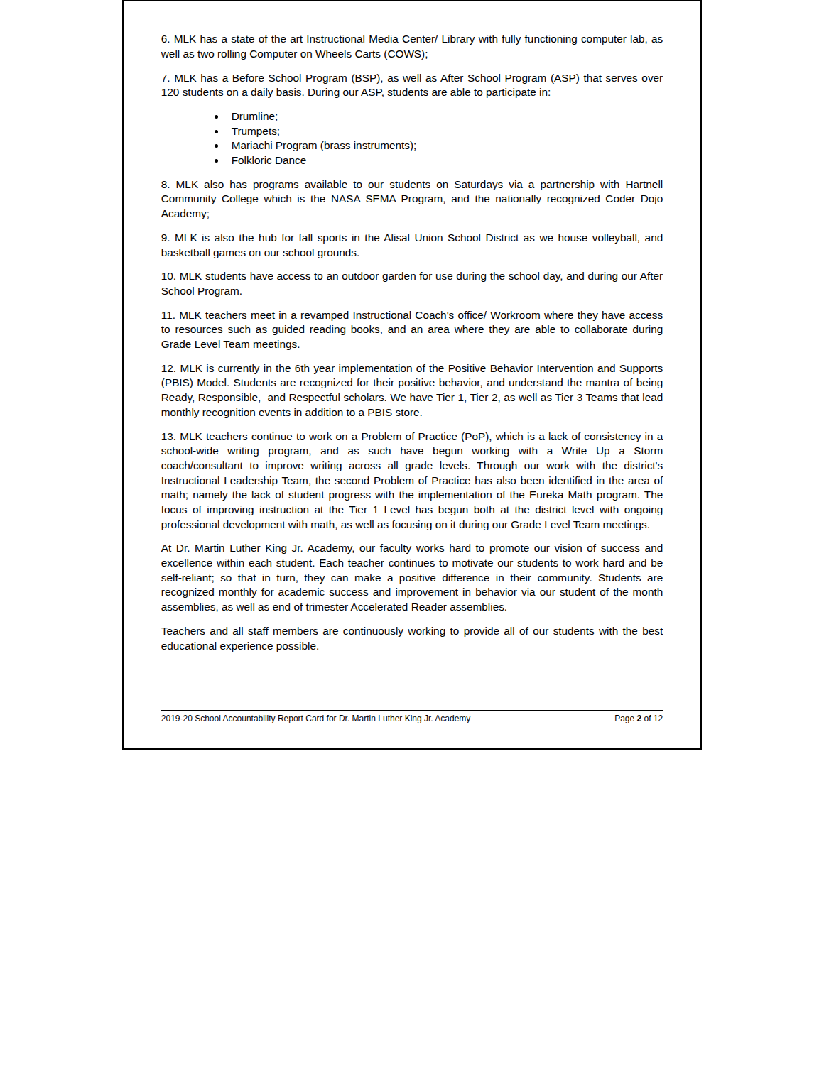6. MLK has a state of the art Instructional Media Center/ Library with fully functioning computer lab, as well as two rolling Computer on Wheels Carts (COWS);
7. MLK has a Before School Program (BSP), as well as After School Program (ASP) that serves over 120 students on a daily basis. During our ASP, students are able to participate in:
Drumline;
Trumpets;
Mariachi Program (brass instruments);
Folkloric Dance
8. MLK also has programs available to our students on Saturdays via a partnership with Hartnell Community College which is the NASA SEMA Program, and the nationally recognized Coder Dojo Academy;
9. MLK is also the hub for fall sports in the Alisal Union School District as we house volleyball, and basketball games on our school grounds.
10. MLK students have access to an outdoor garden for use during the school day, and during our After School Program.
11. MLK teachers meet in a revamped Instructional Coach's office/ Workroom where they have access to resources such as guided reading books, and an area where they are able to collaborate during Grade Level Team meetings.
12. MLK is currently in the 6th year implementation of the Positive Behavior Intervention and Supports (PBIS) Model. Students are recognized for their positive behavior, and understand the mantra of being Ready, Responsible, and Respectful scholars. We have Tier 1, Tier 2, as well as Tier 3 Teams that lead monthly recognition events in addition to a PBIS store.
13. MLK teachers continue to work on a Problem of Practice (PoP), which is a lack of consistency in a school-wide writing program, and as such have begun working with a Write Up a Storm coach/consultant to improve writing across all grade levels. Through our work with the district's Instructional Leadership Team, the second Problem of Practice has also been identified in the area of math; namely the lack of student progress with the implementation of the Eureka Math program. The focus of improving instruction at the Tier 1 Level has begun both at the district level with ongoing professional development with math, as well as focusing on it during our Grade Level Team meetings.
At Dr. Martin Luther King Jr. Academy, our faculty works hard to promote our vision of success and excellence within each student. Each teacher continues to motivate our students to work hard and be self-reliant; so that in turn, they can make a positive difference in their community. Students are recognized monthly for academic success and improvement in behavior via our student of the month assemblies, as well as end of trimester Accelerated Reader assemblies.
Teachers and all staff members are continuously working to provide all of our students with the best educational experience possible.
2019-20 School Accountability Report Card for Dr. Martin Luther King Jr. Academy
Page 2 of 12